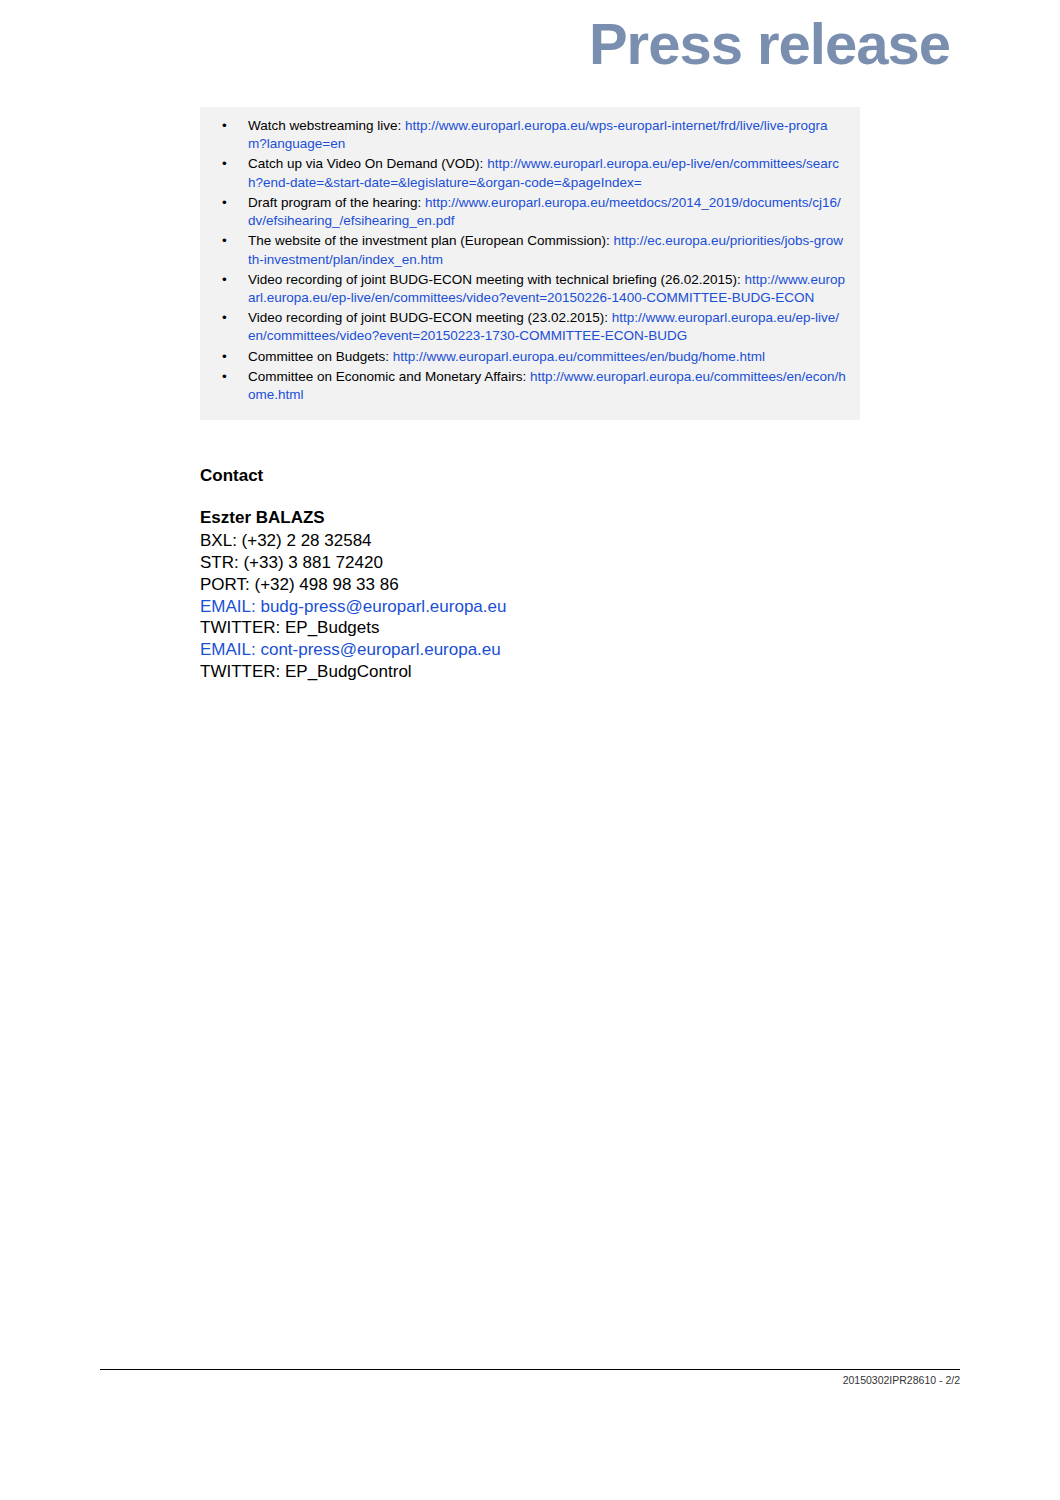Press release
Watch webstreaming live: http://www.europarl.europa.eu/wps-europarl-internet/frd/live/live-program?language=en
Catch up via Video On Demand (VOD): http://www.europarl.europa.eu/ep-live/en/committees/search?end-date=&start-date=&legislature=&organ-code=&pageIndex=
Draft program of the hearing: http://www.europarl.europa.eu/meetdocs/2014_2019/documents/cj16/dv/efsihearing_/efsihearing_en.pdf
The website of the investment plan (European Commission): http://ec.europa.eu/priorities/jobs-growth-investment/plan/index_en.htm
Video recording of joint BUDG-ECON meeting with technical briefing (26.02.2015): http://www.europarl.europa.eu/ep-live/en/committees/video?event=20150226-1400-COMMITTEE-BUDG-ECON
Video recording of joint BUDG-ECON meeting (23.02.2015): http://www.europarl.europa.eu/ep-live/en/committees/video?event=20150223-1730-COMMITTEE-ECON-BUDG
Committee on Budgets: http://www.europarl.europa.eu/committees/en/budg/home.html
Committee on Economic and Monetary Affairs: http://www.europarl.europa.eu/committees/en/econ/home.html
Contact
Eszter BALAZS
BXL: (+32) 2 28 32584
STR: (+33) 3 881 72420
PORT: (+32) 498 98 33 86
EMAIL: budg-press@europarl.europa.eu
TWITTER: EP_Budgets
EMAIL: cont-press@europarl.europa.eu
TWITTER: EP_BudgControl
20150302IPR28610 - 2/2